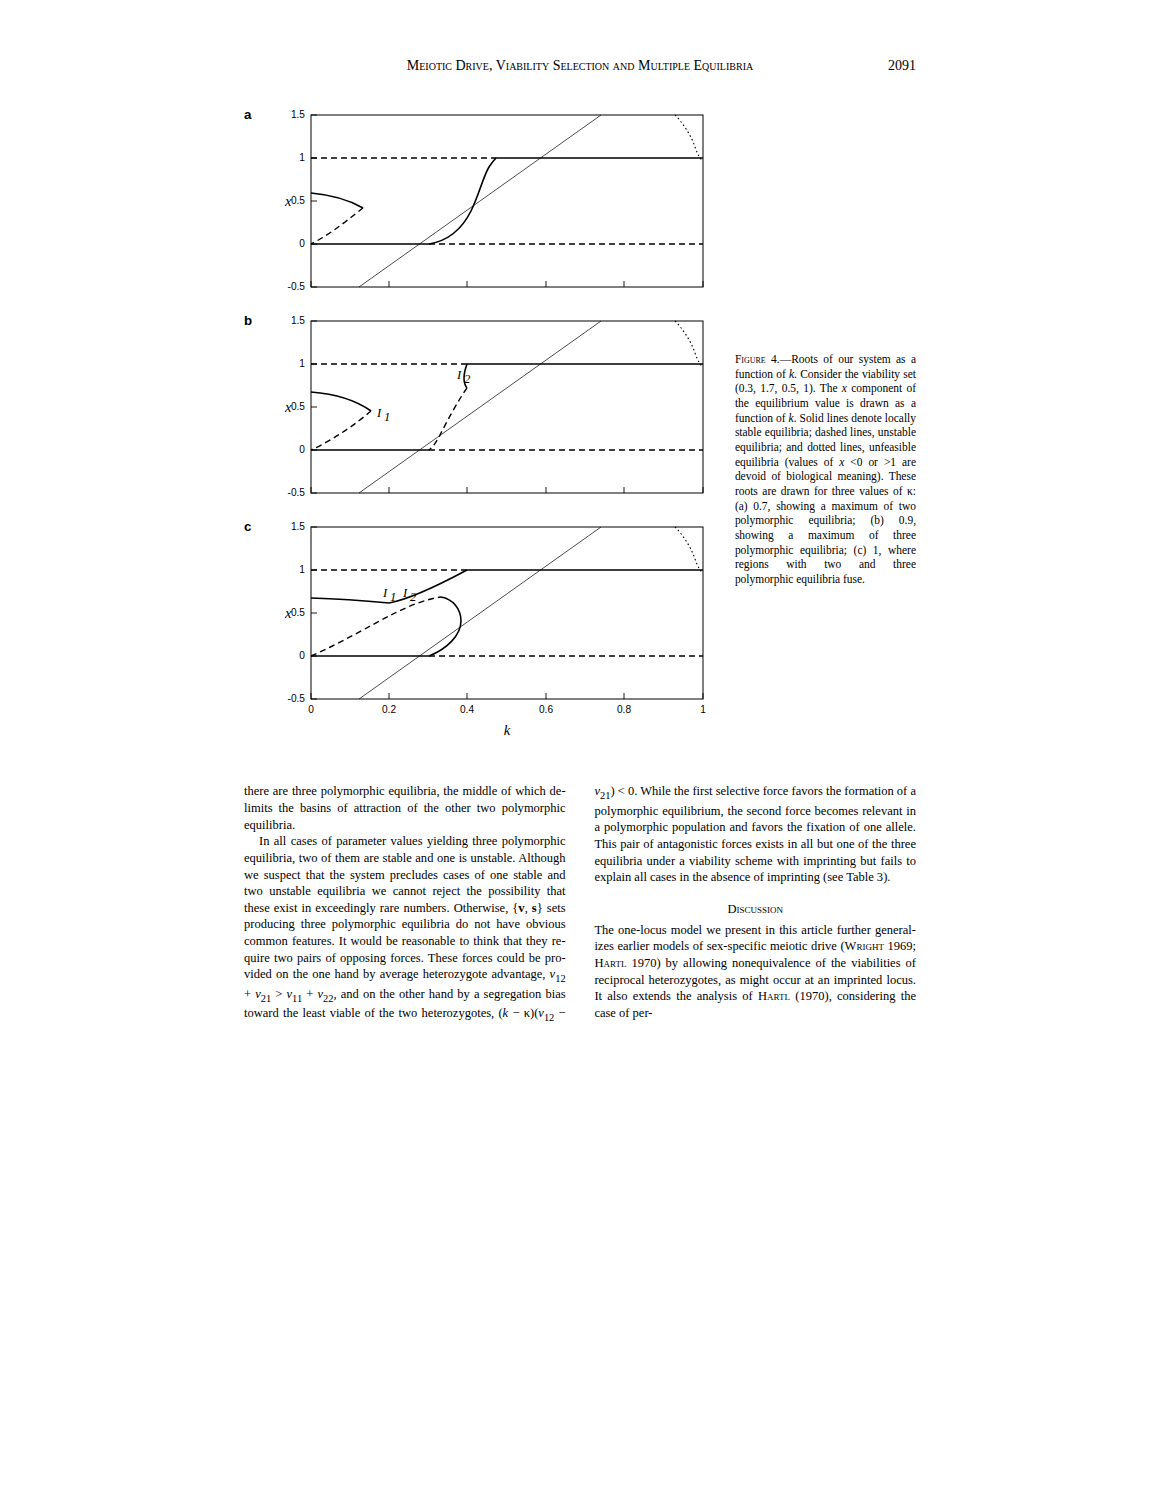Meiotic Drive, Viability Selection and Multiple Equilibria 2091
a
1.5 1 0.5 0 -0.5 x
b
1.5 1 0.5 0 -0.5 x I 1 I 2
c
1.5 1 0.5 0 -0.5 x I 1 I 2 0 0.2 0.4 0.6 0.8 1 k
Figure 4.—Roots of our system as a function of k. Consider the viability set (0.3, 1.7, 0.5, 1). The x component of the equilibrium value is drawn as a function of k. Solid lines denote locally stable equilibria; dashed lines, unstable equilibria; and dotted lines, unfeasible equilibria (values of x <0 or >1 are devoid of biological meaning). These roots are drawn for three values of κ: (a) 0.7, showing a maximum of two polymorphic equilibria; (b) 0.9, showing a maximum of three polymorphic equilibria; (c) 1, where regions with two and three polymorphic equilibria fuse.
there are three polymorphic equilibria, the middle of which delimits the basins of attraction of the other two polymorphic equilibria.
In all cases of parameter values yielding three polymorphic equilibria, two of them are stable and one is unstable. Although we suspect that the system precludes cases of one stable and two unstable equilibria we cannot reject the possibility that these exist in exceedingly rare numbers. Otherwise, {v, s} sets producing three polymorphic equilibria do not have obvious common features. It would be reasonable to think that they require two pairs of opposing forces. These forces could be provided on the one hand by average heterozygote advantage, v12 + v21 > v11 + v22, and on the other hand by a segregation bias toward the least viable of the two heterozygotes, (k − κ)(v12 − v21) < 0. While the first selective force favors the formation of a polymorphic equilibrium, the second force becomes relevant in a polymorphic population and favors the fixation of one allele. This pair of antagonistic forces exists in all but one of the three equilibria under a viability scheme with imprinting but fails to explain all cases in the absence of imprinting (see Table 3).
Discussion
The one-locus model we present in this article further generalizes earlier models of sex-specific meiotic drive (Wright 1969; Hartl 1970) by allowing nonequivalence of the viabilities of reciprocal heterozygotes, as might occur at an imprinted locus. It also extends the analysis of Hartl (1970), considering the case of per-